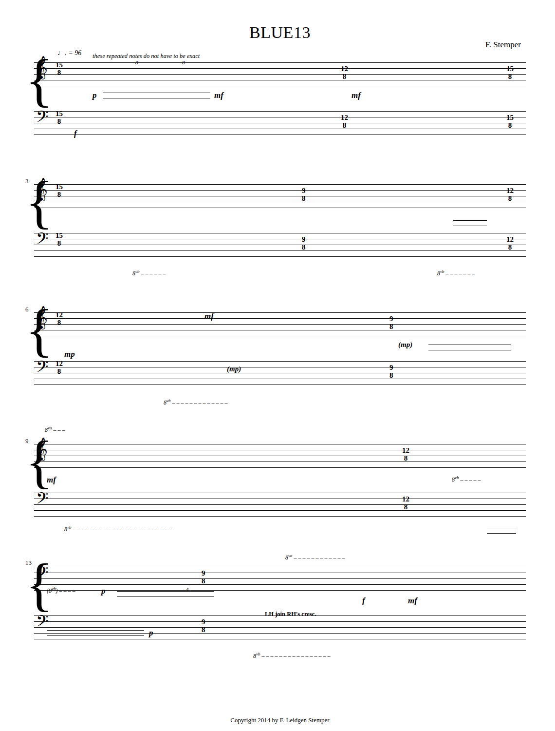BLUE13
F. Stemper
♩. = 96
these repeated notes do not have to be exact
8
8
{
𝄞
158
𝄢
158
128
128
158
158
p
mf
mf
f
3
{
𝄞
158
𝄢
158
98
98
128
128
8vb – – – – – –
8vb – – – – – – –
6
{
𝄞
128
𝄢
128
98
98
mf
mp
(mp)
(mp)
8vb – – – – – – – – – – – – –
9
8va – – –
{
𝄞
𝄢
128
128
mf
8vb – – – – –
8vb – – – – – – – – – – – – – – – – – – – – – – –
13
8va – – – – – – – – – – – –
{
𝄢
𝄢
98
98
4
p
f
mf
p
(8vb) – – – –
8vb – – – – – – – – – – – – – – – –
LH join RH's cresc.
Copyright 2014 by F. Leidgen Stemper